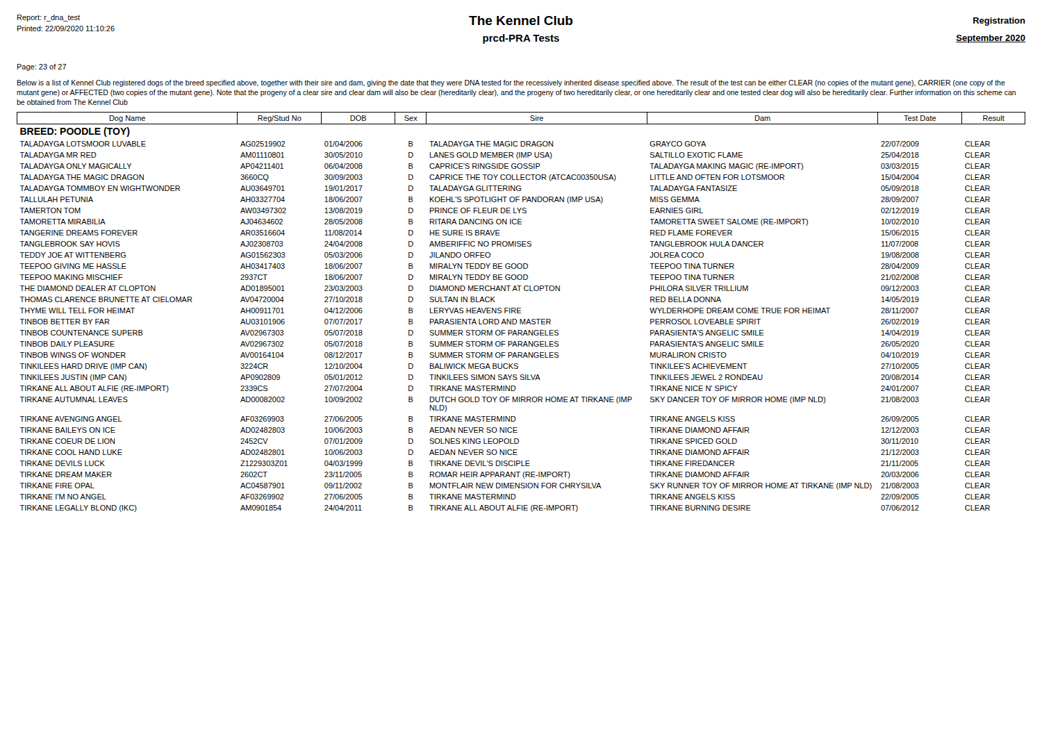Report: r_dna_test
Printed: 22/09/2020 11:10:26
The Kennel Club
prcd-PRA Tests
Registration
September 2020
Page: 23 of 27
Below is a list of Kennel Club registered dogs of the breed specified above, together with their sire and dam, giving the date that they were DNA tested for the recessively inherited disease specified above. The result of the test can be either CLEAR (no copies of the mutant gene), CARRIER (one copy of the mutant gene) or AFFECTED (two copies of the mutant gene). Note that the progeny of a clear sire and clear dam will also be clear (hereditarily clear), and the progeny of two hereditarily clear, or one hereditarily clear and one tested clear dog will also be hereditarily clear. Further information on this scheme can be obtained from The Kennel Club
| Dog Name | Reg/Stud No | DOB | Sex | Sire | Dam | Test Date | Result |
| --- | --- | --- | --- | --- | --- | --- | --- |
| BREED: POODLE (TOY) |
| TALADAYGA LOTSMOOR LUVABLE | AG02519902 | 01/04/2006 | B | TALADAYGA THE MAGIC DRAGON | GRAYCO GOYA | 22/07/2009 | CLEAR |
| TALADAYGA MR RED | AM01110801 | 30/05/2010 | D | LANES GOLD MEMBER (IMP USA) | SALTILLO EXOTIC FLAME | 25/04/2018 | CLEAR |
| TALADAYGA ONLY MAGICALLY | AP04211401 | 06/04/2008 | B | CAPRICE'S RINGSIDE GOSSIP | TALADAYGA MAKING MAGIC (RE-IMPORT) | 03/03/2015 | CLEAR |
| TALADAYGA THE MAGIC DRAGON | 3660CQ | 30/09/2003 | D | CAPRICE THE TOY COLLECTOR (ATCAC00350USA) | LITTLE AND OFTEN FOR LOTSMOOR | 15/04/2004 | CLEAR |
| TALADAYGA TOMMBOY EN WIGHTWONDER | AU03649701 | 19/01/2017 | D | TALADAYGA GLITTERING | TALADAYGA FANTASIZE | 05/09/2018 | CLEAR |
| TALLULAH PETUNIA | AH03327704 | 18/06/2007 | B | KOEHL'S SPOTLIGHT OF PANDORAN (IMP USA) | MISS GEMMA | 28/09/2007 | CLEAR |
| TAMERTON TOM | AW03497302 | 13/08/2019 | D | PRINCE OF FLEUR DE LYS | EARNIES GIRL | 02/12/2019 | CLEAR |
| TAMORETTA MIRABILIA | AJ04634602 | 28/05/2008 | B | RITARA DANCING ON ICE | TAMORETTA SWEET SALOME (RE-IMPORT) | 10/02/2010 | CLEAR |
| TANGERINE DREAMS FOREVER | AR03516604 | 11/08/2014 | D | HE SURE IS BRAVE | RED FLAME FOREVER | 15/06/2015 | CLEAR |
| TANGLEBROOK SAY HOVIS | AJ02308703 | 24/04/2008 | D | AMBERIFFIC NO PROMISES | TANGLEBROOK HULA DANCER | 11/07/2008 | CLEAR |
| TEDDY JOE AT WITTENBERG | AG01562303 | 05/03/2006 | D | JILANDO ORFEO | JOLREA COCO | 19/08/2008 | CLEAR |
| TEEPOO GIVING ME HASSLE | AH03417403 | 18/06/2007 | B | MIRALYN TEDDY BE GOOD | TEEPOO TINA TURNER | 28/04/2009 | CLEAR |
| TEEPOO MAKING MISCHIEF | 2937CT | 18/06/2007 | D | MIRALYN TEDDY BE GOOD | TEEPOO TINA TURNER | 21/02/2008 | CLEAR |
| THE DIAMOND DEALER AT CLOPTON | AD01895001 | 23/03/2003 | D | DIAMOND MERCHANT AT CLOPTON | PHILORA SILVER TRILLIUM | 09/12/2003 | CLEAR |
| THOMAS CLARENCE BRUNETTE AT CIELOMAR | AV04720004 | 27/10/2018 | D | SULTAN IN BLACK | RED BELLA DONNA | 14/05/2019 | CLEAR |
| THYME WILL TELL FOR HEIMAT | AH00911701 | 04/12/2006 | B | LERYVAS HEAVENS FIRE | WYLDERHOPE DREAM COME TRUE FOR HEIMAT | 28/11/2007 | CLEAR |
| TINBOB BETTER BY FAR | AU03101906 | 07/07/2017 | B | PARASIENTA LORD AND MASTER | PERROSOL LOVEABLE SPIRIT | 26/02/2019 | CLEAR |
| TINBOB COUNTENANCE SUPERB | AV02967303 | 05/07/2018 | D | SUMMER STORM OF PARANGELES | PARASIENTA'S ANGELIC SMILE | 14/04/2019 | CLEAR |
| TINBOB DAILY PLEASURE | AV02967302 | 05/07/2018 | B | SUMMER STORM OF PARANGELES | PARASIENTA'S ANGELIC SMILE | 26/05/2020 | CLEAR |
| TINBOB WINGS OF WONDER | AV00164104 | 08/12/2017 | B | SUMMER STORM OF PARANGELES | MURALIRON CRISTO | 04/10/2019 | CLEAR |
| TINKILEES HARD DRIVE (IMP CAN) | 3224CR | 12/10/2004 | D | BALIWICK MEGA BUCKS | TINKILEE'S ACHIEVEMENT | 27/10/2005 | CLEAR |
| TINKILEES JUSTIN (IMP CAN) | AP0902809 | 05/01/2012 | D | TINKILEES SIMON SAYS SILVA | TINKILEES JEWEL 2 RONDEAU | 20/08/2014 | CLEAR |
| TIRKANE ALL ABOUT ALFIE (RE-IMPORT) | 2339CS | 27/07/2004 | D | TIRKANE MASTERMIND | TIRKANE NICE N' SPICY | 24/01/2007 | CLEAR |
| TIRKANE AUTUMNAL LEAVES | AD00082002 | 10/09/2002 | B | DUTCH GOLD TOY OF MIRROR HOME AT TIRKANE (IMP NLD) | SKY DANCER TOY OF MIRROR HOME (IMP NLD) | 21/08/2003 | CLEAR |
| TIRKANE AVENGING ANGEL | AF03269903 | 27/06/2005 | B | TIRKANE MASTERMIND | TIRKANE ANGELS KISS | 26/09/2005 | CLEAR |
| TIRKANE BAILEYS ON ICE | AD02482803 | 10/06/2003 | B | AEDAN NEVER SO NICE | TIRKANE DIAMOND AFFAIR | 12/12/2003 | CLEAR |
| TIRKANE COEUR DE LION | 2452CV | 07/01/2009 | D | SOLNES KING LEOPOLD | TIRKANE SPICED GOLD | 30/11/2010 | CLEAR |
| TIRKANE COOL HAND LUKE | AD02482801 | 10/06/2003 | D | AEDAN NEVER SO NICE | TIRKANE DIAMOND AFFAIR | 21/12/2003 | CLEAR |
| TIRKANE DEVILS LUCK | Z1229303Z01 | 04/03/1999 | B | TIRKANE DEVIL'S DISCIPLE | TIRKANE FIREDANCER | 21/11/2005 | CLEAR |
| TIRKANE DREAM MAKER | 2602CT | 23/11/2005 | B | ROMAR HEIR APPARANT (RE-IMPORT) | TIRKANE DIAMOND AFFAIR | 20/03/2006 | CLEAR |
| TIRKANE FIRE OPAL | AC04587901 | 09/11/2002 | B | MONTFLAIR NEW DIMENSION FOR CHRYSILVA | SKY RUNNER TOY OF MIRROR HOME AT TIRKANE (IMP NLD) | 21/08/2003 | CLEAR |
| TIRKANE I'M NO ANGEL | AF03269902 | 27/06/2005 | B | TIRKANE MASTERMIND | TIRKANE ANGELS KISS | 22/09/2005 | CLEAR |
| TIRKANE LEGALLY BLOND (IKC) | AM0901854 | 24/04/2011 | B | TIRKANE ALL ABOUT ALFIE (RE-IMPORT) | TIRKANE BURNING DESIRE | 07/06/2012 | CLEAR |